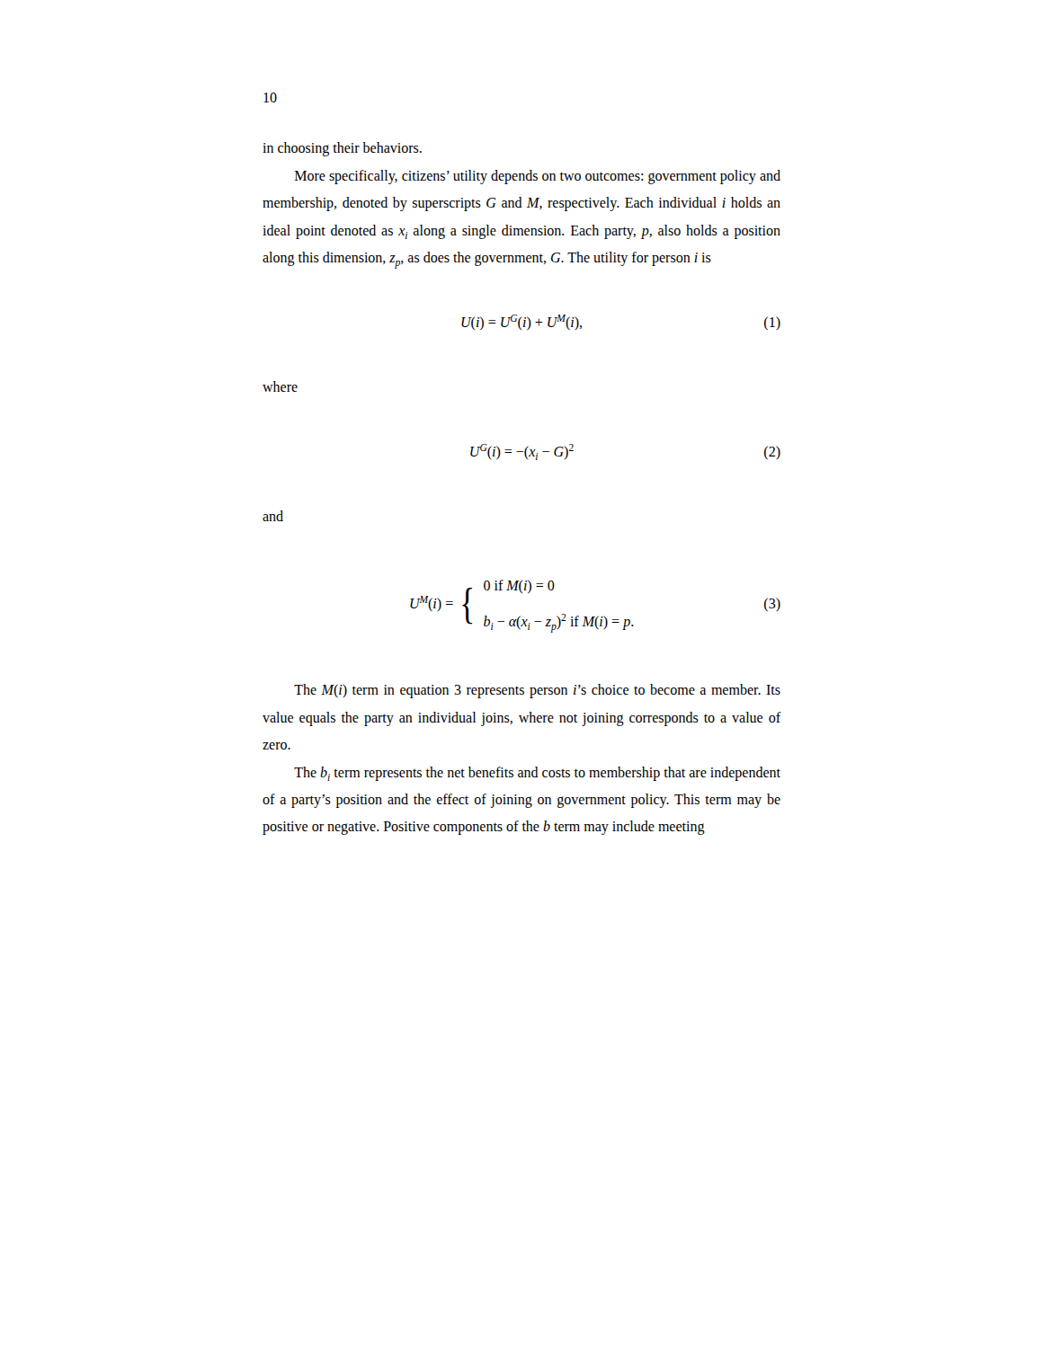10
in choosing their behaviors.
More specifically, citizens’ utility depends on two outcomes: government policy and membership, denoted by superscripts G and M, respectively. Each individual i holds an ideal point denoted as xi along a single dimension. Each party, p, also holds a position along this dimension, zp, as does the government, G. The utility for person i is
U(i) = UG(i) + UM(i), (1)
where
UG(i) = −(xi − G)2 (2)
and
UM(i) ={
| 0 if M ( i ) = 0 |
| b i − α ( x i − z p ) 2 if M ( i ) = p . |
(3)
The M(i) term in equation 3 represents person i’s choice to become a member. Its value equals the party an individual joins, where not joining corresponds to a value of zero.
The bi term represents the net benefits and costs to membership that are independent of a party’s position and the effect of joining on government policy. This term may be positive or negative. Positive components of the b term may include meeting